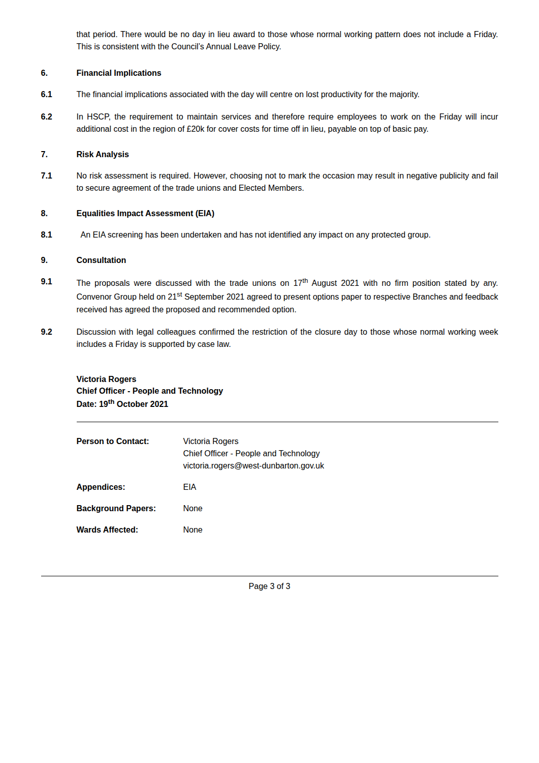that period. There would be no day in lieu award to those whose normal working pattern does not include a Friday. This is consistent with the Council’s Annual Leave Policy.
6.
Financial Implications
6.1 The financial implications associated with the day will centre on lost productivity for the majority.
6.2 In HSCP, the requirement to maintain services and therefore require employees to work on the Friday will incur additional cost in the region of £20k for cover costs for time off in lieu, payable on top of basic pay.
7.
Risk Analysis
7.1 No risk assessment is required. However, choosing not to mark the occasion may result in negative publicity and fail to secure agreement of the trade unions and Elected Members.
8.
Equalities Impact Assessment (EIA)
8.1 An EIA screening has been undertaken and has not identified any impact on any protected group.
9.
Consultation
9.1 The proposals were discussed with the trade unions on 17th August 2021 with no firm position stated by any. Convenor Group held on 21st September 2021 agreed to present options paper to respective Branches and feedback received has agreed the proposed and recommended option.
9.2 Discussion with legal colleagues confirmed the restriction of the closure day to those whose normal working week includes a Friday is supported by case law.
Victoria Rogers
Chief Officer - People and Technology
Date: 19th October 2021
| Person to Contact: | Victoria Rogers Chief Officer - People and Technology victoria.rogers@west-dunbarton.gov.uk |
| Appendices: | EIA |
| Background Papers: | None |
| Wards Affected: | None |
Page 3 of 3